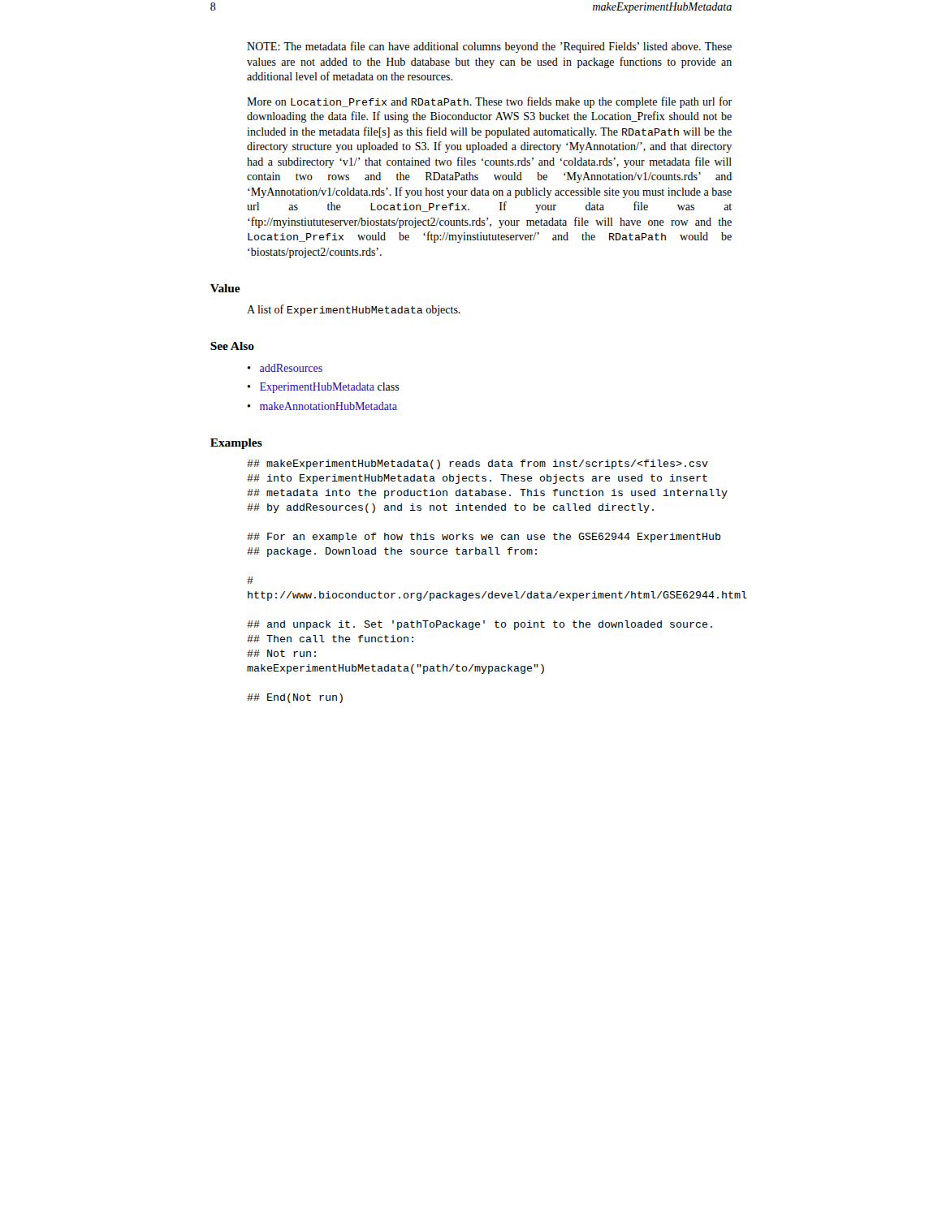8
makeExperimentHubMetadata
NOTE: The metadata file can have additional columns beyond the ’Required Fields’ listed above. These values are not added to the Hub database but they can be used in package functions to provide an additional level of metadata on the resources.
More on Location_Prefix and RDataPath. These two fields make up the complete file path url for downloading the data file. If using the Bioconductor AWS S3 bucket the Location_Prefix should not be included in the metadata file[s] as this field will be populated automatically. The RDataPath will be the directory structure you uploaded to S3. If you uploaded a directory ‘MyAnnotation/’, and that directory had a subdirectory ‘v1/’ that contained two files ‘counts.rds’ and ‘coldata.rds’, your metadata file will contain two rows and the RDataPaths would be ‘MyAnnotation/v1/counts.rds’ and ‘MyAnnotation/v1/coldata.rds’. If you host your data on a publicly accessible site you must include a base url as the Location_Prefix. If your data file was at ‘ftp://myinstiututeserver/biostats/project2/counts.rds’, your metadata file will have one row and the Location_Prefix would be ‘ftp://myinstiututeserver/’ and the RDataPath would be ‘biostats/project2/counts.rds’.
Value
A list of ExperimentHubMetadata objects.
See Also
addResources
ExperimentHubMetadata class
makeAnnotationHubMetadata
Examples
## makeExperimentHubMetadata() reads data from inst/scripts/<files>.csv
## into ExperimentHubMetadata objects. These objects are used to insert
## metadata into the production database. This function is used internally
## by addResources() and is not intended to be called directly.

## For an example of how this works we can use the GSE62944 ExperimentHub
## package. Download the source tarball from:

# http://www.bioconductor.org/packages/devel/data/experiment/html/GSE62944.html

## and unpack it. Set 'pathToPackage' to point to the downloaded source.
## Then call the function:
## Not run:
makeExperimentHubMetadata("path/to/mypackage")

## End(Not run)